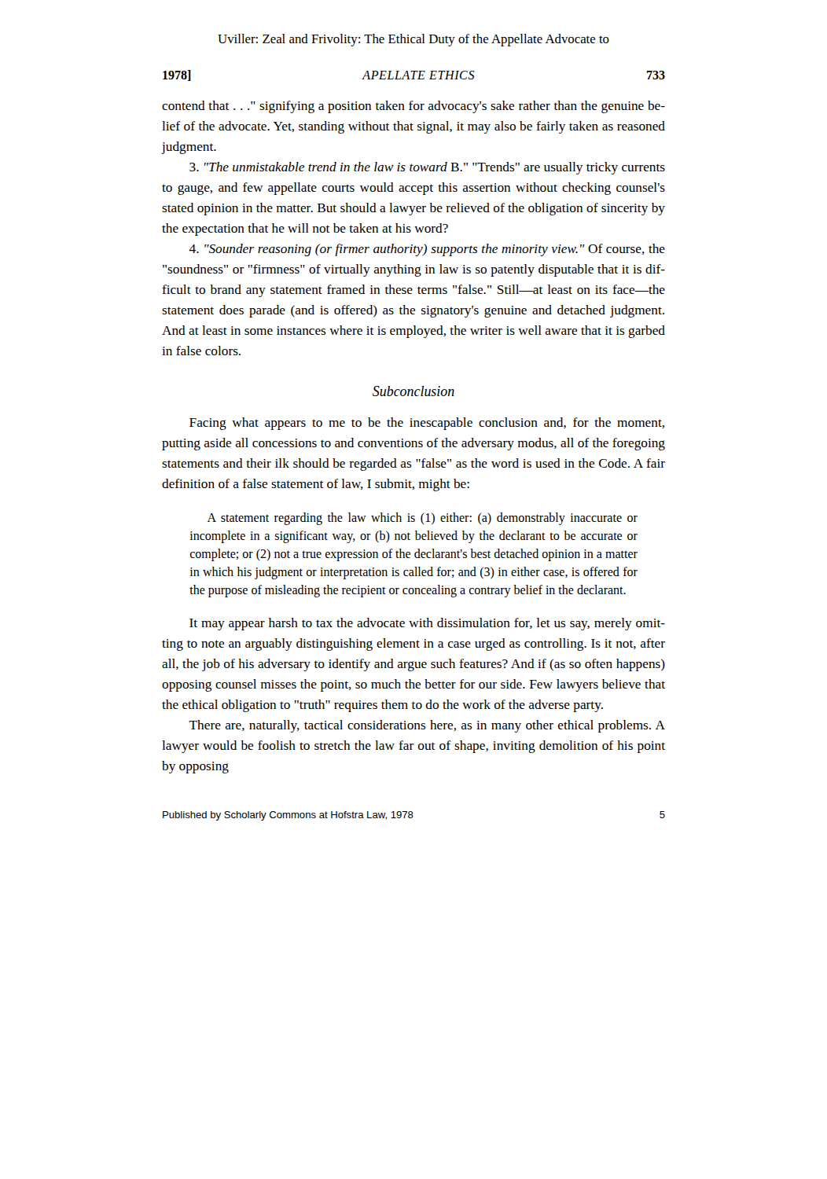Uviller: Zeal and Frivolity: The Ethical Duty of the Appellate Advocate to
1978] APELLATE ETHICS 733
contend that . . ." signifying a position taken for advocacy's sake rather than the genuine belief of the advocate. Yet, standing without that signal, it may also be fairly taken as reasoned judgment.
3. "The unmistakable trend in the law is toward B." "Trends" are usually tricky currents to gauge, and few appellate courts would accept this assertion without checking counsel's stated opinion in the matter. But should a lawyer be relieved of the obligation of sincerity by the expectation that he will not be taken at his word?
4. "Sounder reasoning (or firmer authority) supports the minority view." Of course, the "soundness" or "firmness" of virtually anything in law is so patently disputable that it is difficult to brand any statement framed in these terms "false." Still—at least on its face—the statement does parade (and is offered) as the signatory's genuine and detached judgment. And at least in some instances where it is employed, the writer is well aware that it is garbed in false colors.
Subconclusion
Facing what appears to me to be the inescapable conclusion and, for the moment, putting aside all concessions to and conventions of the adversary modus, all of the foregoing statements and their ilk should be regarded as "false" as the word is used in the Code. A fair definition of a false statement of law, I submit, might be:
A statement regarding the law which is (1) either: (a) demonstrably inaccurate or incomplete in a significant way, or (b) not believed by the declarant to be accurate or complete; or (2) not a true expression of the declarant's best detached opinion in a matter in which his judgment or interpretation is called for; and (3) in either case, is offered for the purpose of misleading the recipient or concealing a contrary belief in the declarant.
It may appear harsh to tax the advocate with dissimulation for, let us say, merely omitting to note an arguably distinguishing element in a case urged as controlling. Is it not, after all, the job of his adversary to identify and argue such features? And if (as so often happens) opposing counsel misses the point, so much the better for our side. Few lawyers believe that the ethical obligation to "truth" requires them to do the work of the adverse party.
There are, naturally, tactical considerations here, as in many other ethical problems. A lawyer would be foolish to stretch the law far out of shape, inviting demolition of his point by opposing
Published by Scholarly Commons at Hofstra Law, 1978 5